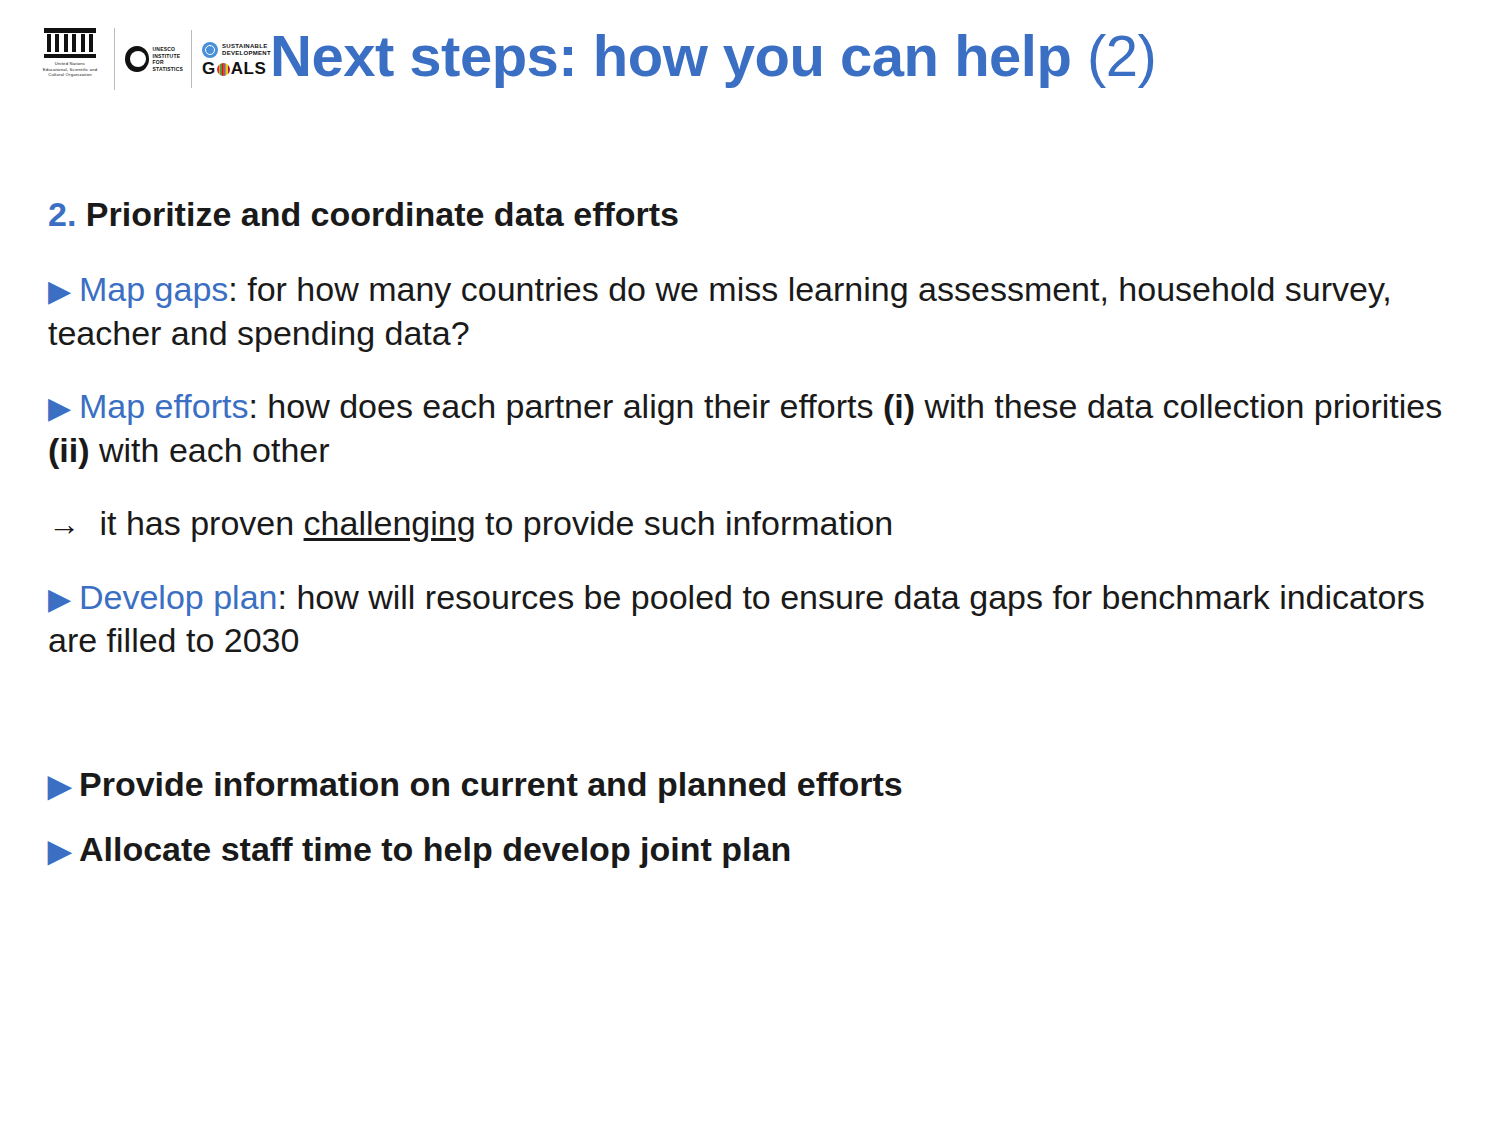United Nations
Educational, Scientific and
Cultural Organization
UNESCO
INSTITUTE
FOR
STATISTICS
SUSTAINABLE
DEVELOPMENT
G ALS
Next steps: how you can help (2)
2. Prioritize and coordinate data efforts
▶Map gaps: for how many countries do we miss learning assessment, household survey, teacher and spending data?
▶Map efforts: how does each partner align their efforts (i) with these data collection priorities (ii) with each other
→ it has proven challenging to provide such information
▶Develop plan: how will resources be pooled to ensure data gaps for benchmark indicators are filled to 2030
▶Provide information on current and planned efforts
▶Allocate staff time to help develop joint plan